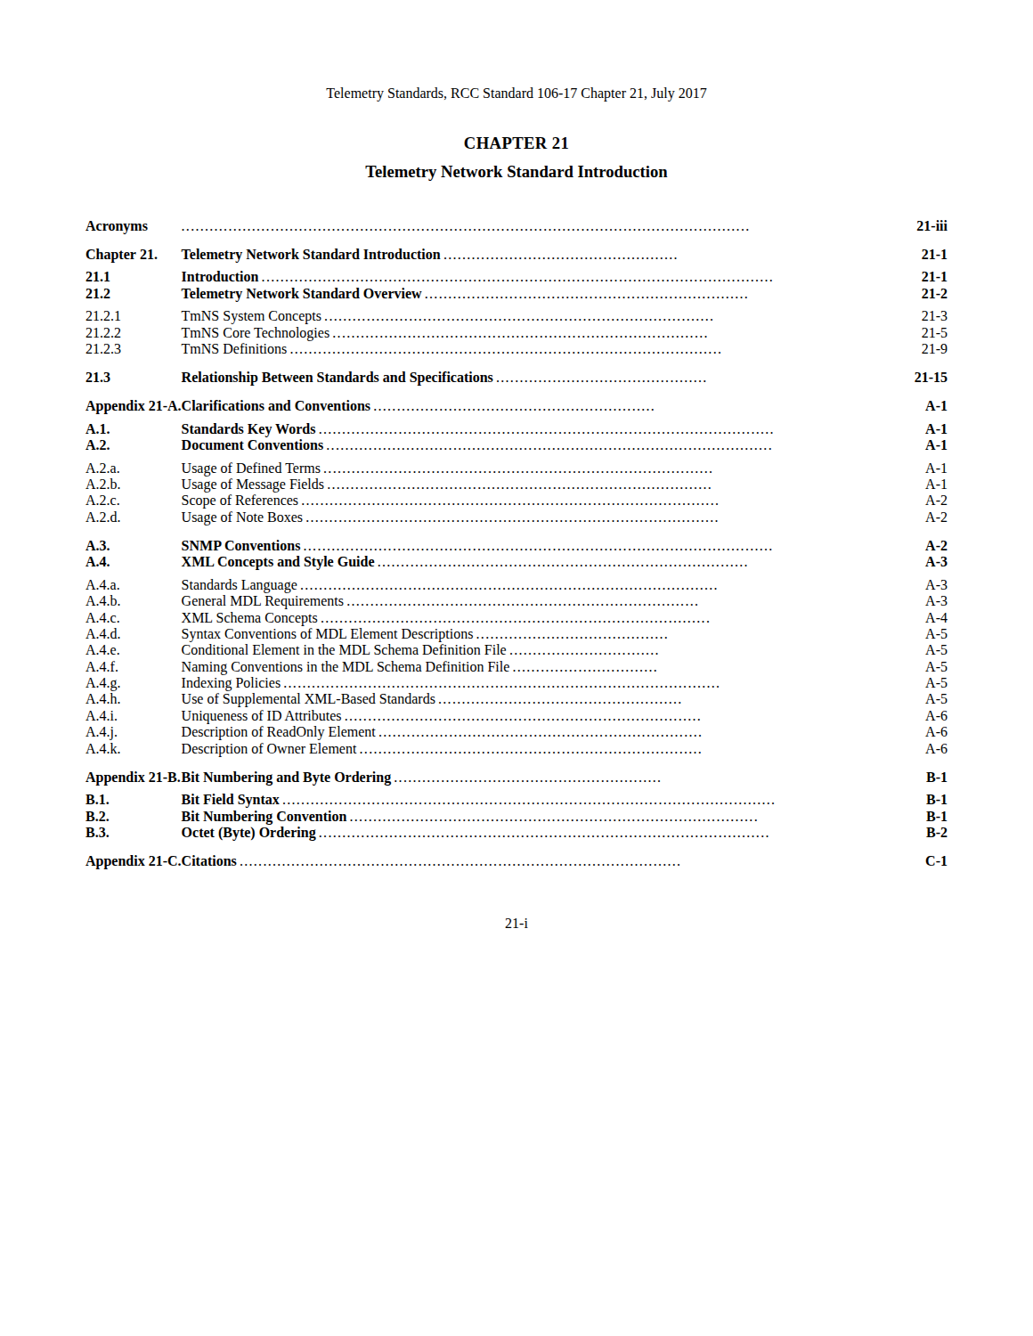Telemetry Standards, RCC Standard 106-17 Chapter 21, July 2017
CHAPTER 21
Telemetry Network Standard Introduction
| Acronyms | ......................................................................................................................... 21-iii |
| Chapter 21. | Telemetry Network Standard Introduction .................................................. 21-1 |
| 21.1 | Introduction ............................................................................................................. 21-1 |
| 21.2 | Telemetry Network Standard Overview ..................................................................... 21-2 |
| 21.2.1 | TmNS System Concepts ................................................................................... 21-3 |
| 21.2.2 | TmNS Core Technologies ................................................................................ 21-5 |
| 21.2.3 | TmNS Definitions ............................................................................................ 21-9 |
| 21.3 | Relationship Between Standards and Specifications ............................................. 21-15 |
| Appendix 21-A. | Clarifications and Conventions ............................................................ A-1 |
| A.1. | Standards Key Words ................................................................................................. A-1 |
| A.2. | Document Conventions ............................................................................................... A-1 |
| A.2.a. | Usage of Defined Terms ................................................................................... A-1 |
| A.2.b. | Usage of Message Fields .................................................................................. A-1 |
| A.2.c. | Scope of References ......................................................................................... A-2 |
| A.2.d. | Usage of Note Boxes ........................................................................................ A-2 |
| A.3. | SNMP Conventions .................................................................................................... A-2 |
| A.4. | XML Concepts and Style Guide ............................................................................... A-3 |
| A.4.a. | Standards Language ......................................................................................... A-3 |
| A.4.b. | General MDL Requirements ........................................................................... A-3 |
| A.4.c. | XML Schema Concepts ................................................................................... A-4 |
| A.4.d. | Syntax Conventions of MDL Element Descriptions ......................................... A-5 |
| A.4.e. | Conditional Element in the MDL Schema Definition File ................................ A-5 |
| A.4.f. | Naming Conventions in the MDL Schema Definition File ............................... A-5 |
| A.4.g. | Indexing Policies ............................................................................................. A-5 |
| A.4.h. | Use of Supplemental XML-Based Standards .................................................... A-5 |
| A.4.i. | Uniqueness of ID Attributes ............................................................................ A-6 |
| A.4.j. | Description of ReadOnly Element ..................................................................... A-6 |
| A.4.k. | Description of Owner Element ......................................................................... A-6 |
| Appendix 21-B. | Bit Numbering and Byte Ordering ......................................................... B-1 |
| B.1. | Bit Field Syntax ......................................................................................................... B-1 |
| B.2. | Bit Numbering Convention ....................................................................................... B-1 |
| B.3. | Octet (Byte) Ordering ................................................................................................ B-2 |
| Appendix 21-C. | Citations .............................................................................................. C-1 |
21-i